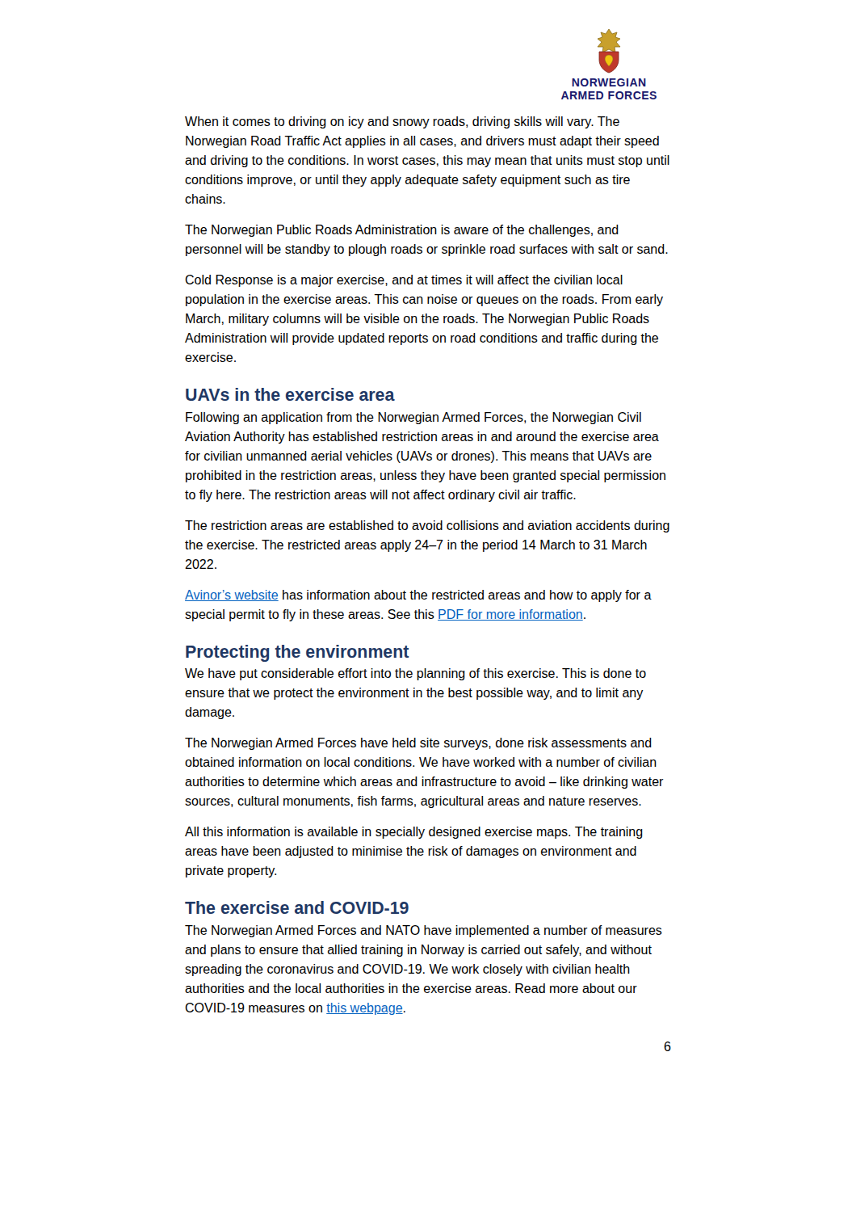NORWEGIAN
ARMED FORCES
When it comes to driving on icy and snowy roads, driving skills will vary. The Norwegian Road Traffic Act applies in all cases, and drivers must adapt their speed and driving to the conditions. In worst cases, this may mean that units must stop until conditions improve, or until they apply adequate safety equipment such as tire chains.
The Norwegian Public Roads Administration is aware of the challenges, and personnel will be standby to plough roads or sprinkle road surfaces with salt or sand.
Cold Response is a major exercise, and at times it will affect the civilian local population in the exercise areas. This can noise or queues on the roads. From early March, military columns will be visible on the roads. The Norwegian Public Roads Administration will provide updated reports on road conditions and traffic during the exercise.
UAVs in the exercise area
Following an application from the Norwegian Armed Forces, the Norwegian Civil Aviation Authority has established restriction areas in and around the exercise area for civilian unmanned aerial vehicles (UAVs or drones). This means that UAVs are prohibited in the restriction areas, unless they have been granted special permission to fly here. The restriction areas will not affect ordinary civil air traffic.
The restriction areas are established to avoid collisions and aviation accidents during the exercise. The restricted areas apply 24–7 in the period 14 March to 31 March 2022.
Avinor’s website has information about the restricted areas and how to apply for a special permit to fly in these areas. See this PDF for more information.
Protecting the environment
We have put considerable effort into the planning of this exercise. This is done to ensure that we protect the environment in the best possible way, and to limit any damage.
The Norwegian Armed Forces have held site surveys, done risk assessments and obtained information on local conditions. We have worked with a number of civilian authorities to determine which areas and infrastructure to avoid – like drinking water sources, cultural monuments, fish farms, agricultural areas and nature reserves.
All this information is available in specially designed exercise maps. The training areas have been adjusted to minimise the risk of damages on environment and private property.
The exercise and COVID-19
The Norwegian Armed Forces and NATO have implemented a number of measures and plans to ensure that allied training in Norway is carried out safely, and without spreading the coronavirus and COVID-19. We work closely with civilian health authorities and the local authorities in the exercise areas. Read more about our COVID-19 measures on this webpage.
6